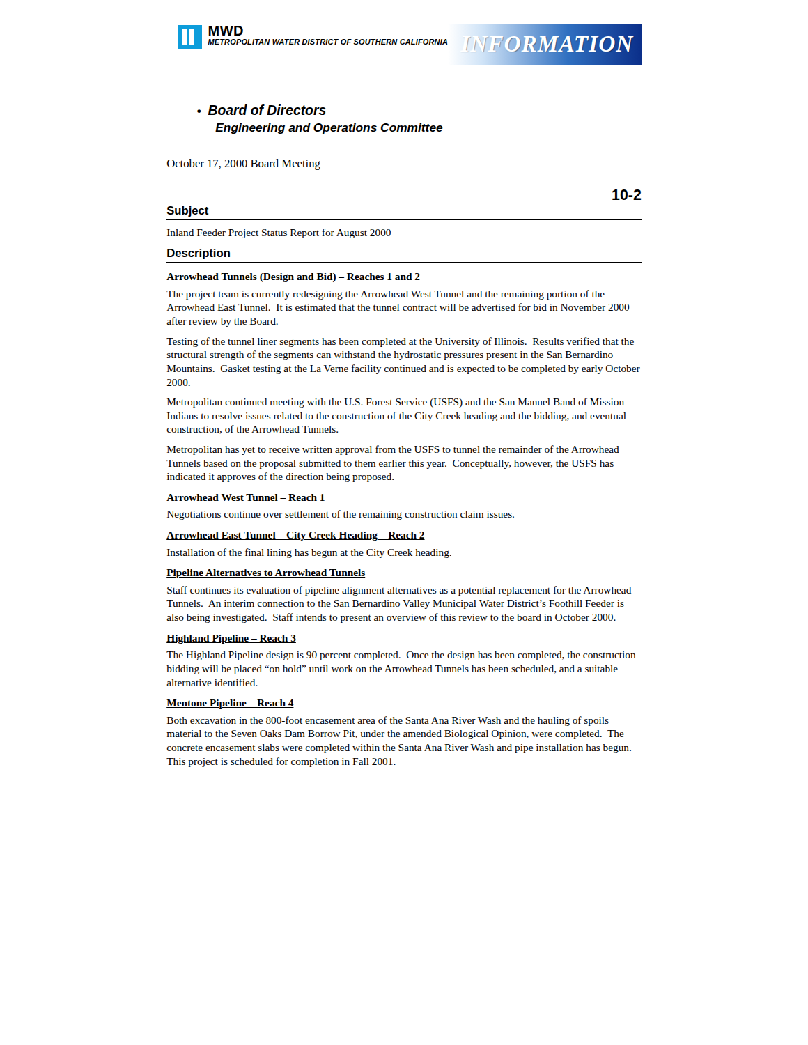MWD
METROPOLITAN WATER DISTRICT OF SOUTHERN CALIFORNIA
INFORMATION
Board of Directors
Engineering and Operations Committee
October 17, 2000 Board Meeting
10-2
Subject
Inland Feeder Project Status Report for August 2000
Description
Arrowhead Tunnels (Design and Bid) – Reaches 1 and 2
The project team is currently redesigning the Arrowhead West Tunnel and the remaining portion of the Arrowhead East Tunnel. It is estimated that the tunnel contract will be advertised for bid in November 2000 after review by the Board.
Testing of the tunnel liner segments has been completed at the University of Illinois. Results verified that the structural strength of the segments can withstand the hydrostatic pressures present in the San Bernardino Mountains. Gasket testing at the La Verne facility continued and is expected to be completed by early October 2000.
Metropolitan continued meeting with the U.S. Forest Service (USFS) and the San Manuel Band of Mission Indians to resolve issues related to the construction of the City Creek heading and the bidding, and eventual construction, of the Arrowhead Tunnels.
Metropolitan has yet to receive written approval from the USFS to tunnel the remainder of the Arrowhead Tunnels based on the proposal submitted to them earlier this year. Conceptually, however, the USFS has indicated it approves of the direction being proposed.
Arrowhead West Tunnel – Reach 1
Negotiations continue over settlement of the remaining construction claim issues.
Arrowhead East Tunnel – City Creek Heading – Reach 2
Installation of the final lining has begun at the City Creek heading.
Pipeline Alternatives to Arrowhead Tunnels
Staff continues its evaluation of pipeline alignment alternatives as a potential replacement for the Arrowhead Tunnels. An interim connection to the San Bernardino Valley Municipal Water District’s Foothill Feeder is also being investigated. Staff intends to present an overview of this review to the board in October 2000.
Highland Pipeline – Reach 3
The Highland Pipeline design is 90 percent completed. Once the design has been completed, the construction bidding will be placed “on hold” until work on the Arrowhead Tunnels has been scheduled, and a suitable alternative identified.
Mentone Pipeline – Reach 4
Both excavation in the 800-foot encasement area of the Santa Ana River Wash and the hauling of spoils material to the Seven Oaks Dam Borrow Pit, under the amended Biological Opinion, were completed. The concrete encasement slabs were completed within the Santa Ana River Wash and pipe installation has begun. This project is scheduled for completion in Fall 2001.